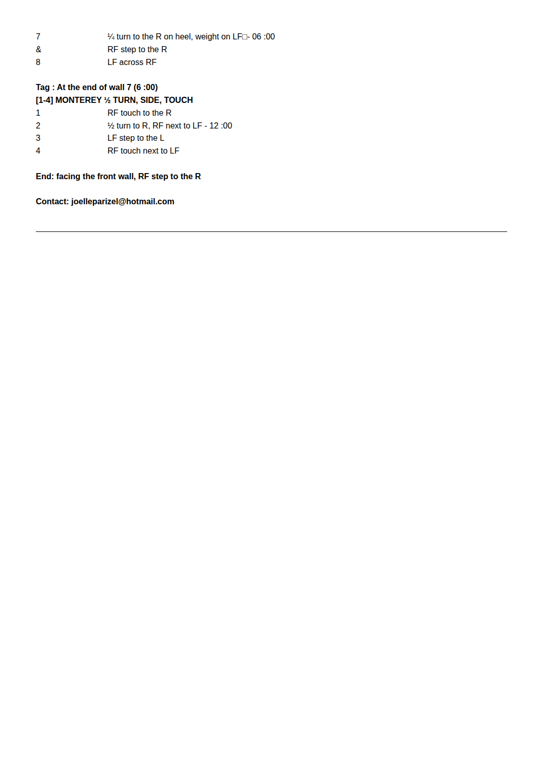7
¼ turn to the R on heel, weight on LF□- 06 :00
&
RF step to the R
8
LF across RF
Tag : At the end of wall 7 (6 :00)
[1-4] MONTEREY ½ TURN, SIDE, TOUCH
1
RF touch to the R
2
½ turn to R, RF next to LF - 12 :00
3
LF step to the L
4
RF touch next to LF
End: facing the front wall, RF step to the R
Contact: joelleparizel@hotmail.com